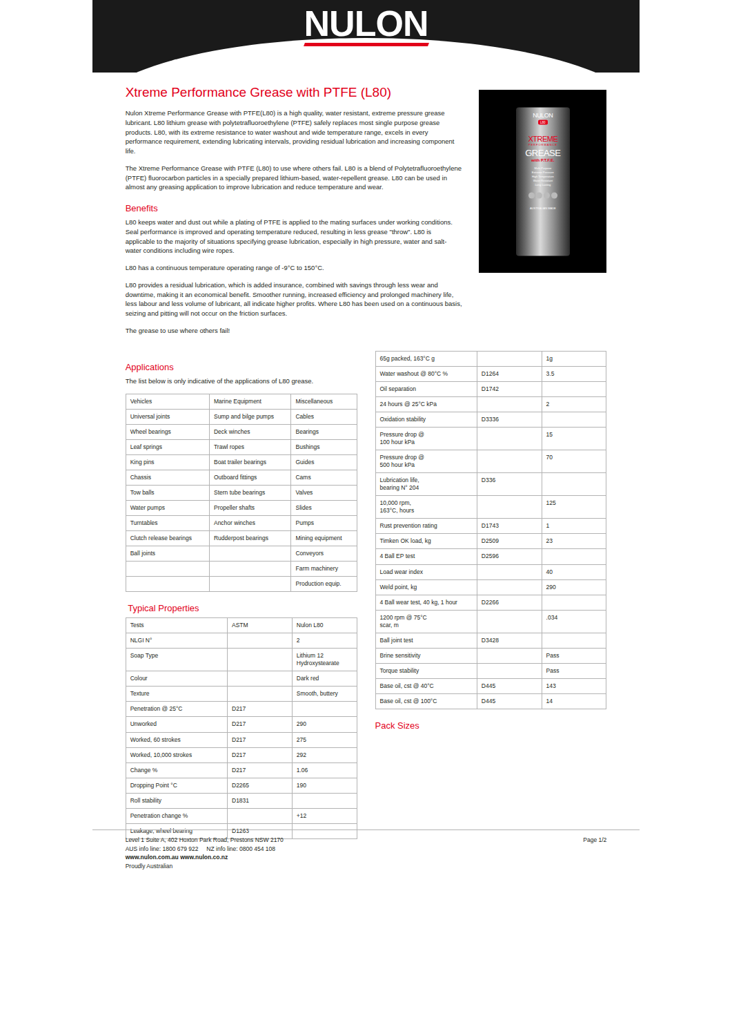NULON
Xtreme Performance Grease with PTFE (L80)
NULON
L80
XTREME
PERFORMANCE
GREASE
with P.T.F.E.
Multi-Purpose
Extreme Pressure
High Temperature
Water Resistant
Long Lasting
AUSTRALIAN MADE
Nulon Xtreme Performance Grease with PTFE(L80) is a high quality, water resistant, extreme pressure grease lubricant. L80 lithium grease with polytetrafluoroethylene (PTFE) safely replaces most single purpose grease products. L80, with its extreme resistance to water washout and wide temperature range, excels in every performance requirement, extending lubricating intervals, providing residual lubrication and increasing component life.
The Xtreme Performance Grease with PTFE (L80) to use where others fail. L80 is a blend of Polytetrafluoroethylene (PTFE) fluorocarbon particles in a specially prepared lithium-based, water-repellent grease. L80 can be used in almost any greasing application to improve lubrication and reduce temperature and wear.
Benefits
L80 keeps water and dust out while a plating of PTFE is applied to the mating surfaces under working conditions. Seal performance is improved and operating temperature reduced, resulting in less grease "throw". L80 is applicable to the majority of situations specifying grease lubrication, especially in high pressure, water and salt-water conditions including wire ropes.
L80 has a continuous temperature operating range of -9°C to 150°C.
L80 provides a residual lubrication, which is added insurance, combined with savings through less wear and downtime, making it an economical benefit. Smoother running, increased efficiency and prolonged machinery life, less labour and less volume of lubricant, all indicate higher profits. Where L80 has been used on a continuous basis, seizing and pitting will not occur on the friction surfaces.
The grease to use where others fail!
Applications
The list below is only indicative of the applications of L80 grease.
| Vehicles | Marine Equipment | Miscellaneous |
| --- | --- | --- |
| Universal joints | Sump and bilge pumps | Cables |
| Wheel bearings | Deck winches | Bearings |
| Leaf springs | Trawl ropes | Bushings |
| King pins | Boat trailer bearings | Guides |
| Chassis | Outboard fittings | Cams |
| Tow balls | Stern tube bearings | Valves |
| Water pumps | Propeller shafts | Slides |
| Turntables | Anchor winches | Pumps |
| Clutch release bearings | Rudderpost bearings | Mining equipment |
| Ball joints | | Conveyors |
| | | Farm machinery |
| | | Production equip. |
Typical Properties
| Tests | ASTM | Nulon L80 |
| --- | --- | --- |
| NLGI N° | | 2 |
| Soap Type | | Lithium 12 Hydroxystearate |
| Colour | | Dark red |
| Texture | | Smooth, buttery |
| Penetration @ 25°C | D217 | |
| Unworked | D217 | 290 |
| Worked, 60 strokes | D217 | 275 |
| Worked, 10,000 strokes | D217 | 292 |
| Change % | D217 | 1.06 |
| Dropping Point °C | D2265 | 190 |
| Roll stability | D1831 | |
| Penetration change % | | +12 |
| Leakage, wheel bearing | D1263 | |
| 65g packed, 163°C g | | 1g |
| Water washout @ 80°C % | D1264 | 3.5 |
| Oil separation | D1742 | |
| 24 hours @ 25°C kPa | | 2 |
| Oxidation stability | D3336 | |
| Pressure drop @ 100 hour kPa | | 15 |
| Pressure drop @ 500 hour kPa | | 70 |
| Lubrication life, bearing N° 204 | D336 | |
| 10,000 rpm, 163°C, hours | | 125 |
| Rust prevention rating | D1743 | 1 |
| Timken OK load, kg | D2509 | 23 |
| 4 Ball EP test | D2596 | |
| Load wear index | | 40 |
| Weld point, kg | | 290 |
| 4 Ball wear test, 40 kg, 1 hour | D2266 | |
| 1200 rpm @ 75°C scar, m | | .034 |
| Ball joint test | D3428 | |
| Brine sensitivity | | Pass |
| Torque stability | | Pass |
| Base oil, cst @ 40°C | D445 | 143 |
| Base oil, cst @ 100°C | D445 | 14 |
Pack Sizes
Page 1/2
Level 1 Suite A, 402 Hoxton Park Road, Prestons NSW 2170
AUS info line: 1800 679 922 NZ info line: 0800 454 108
www.nulon.com.au www.nulon.co.nz
Proudly Australian